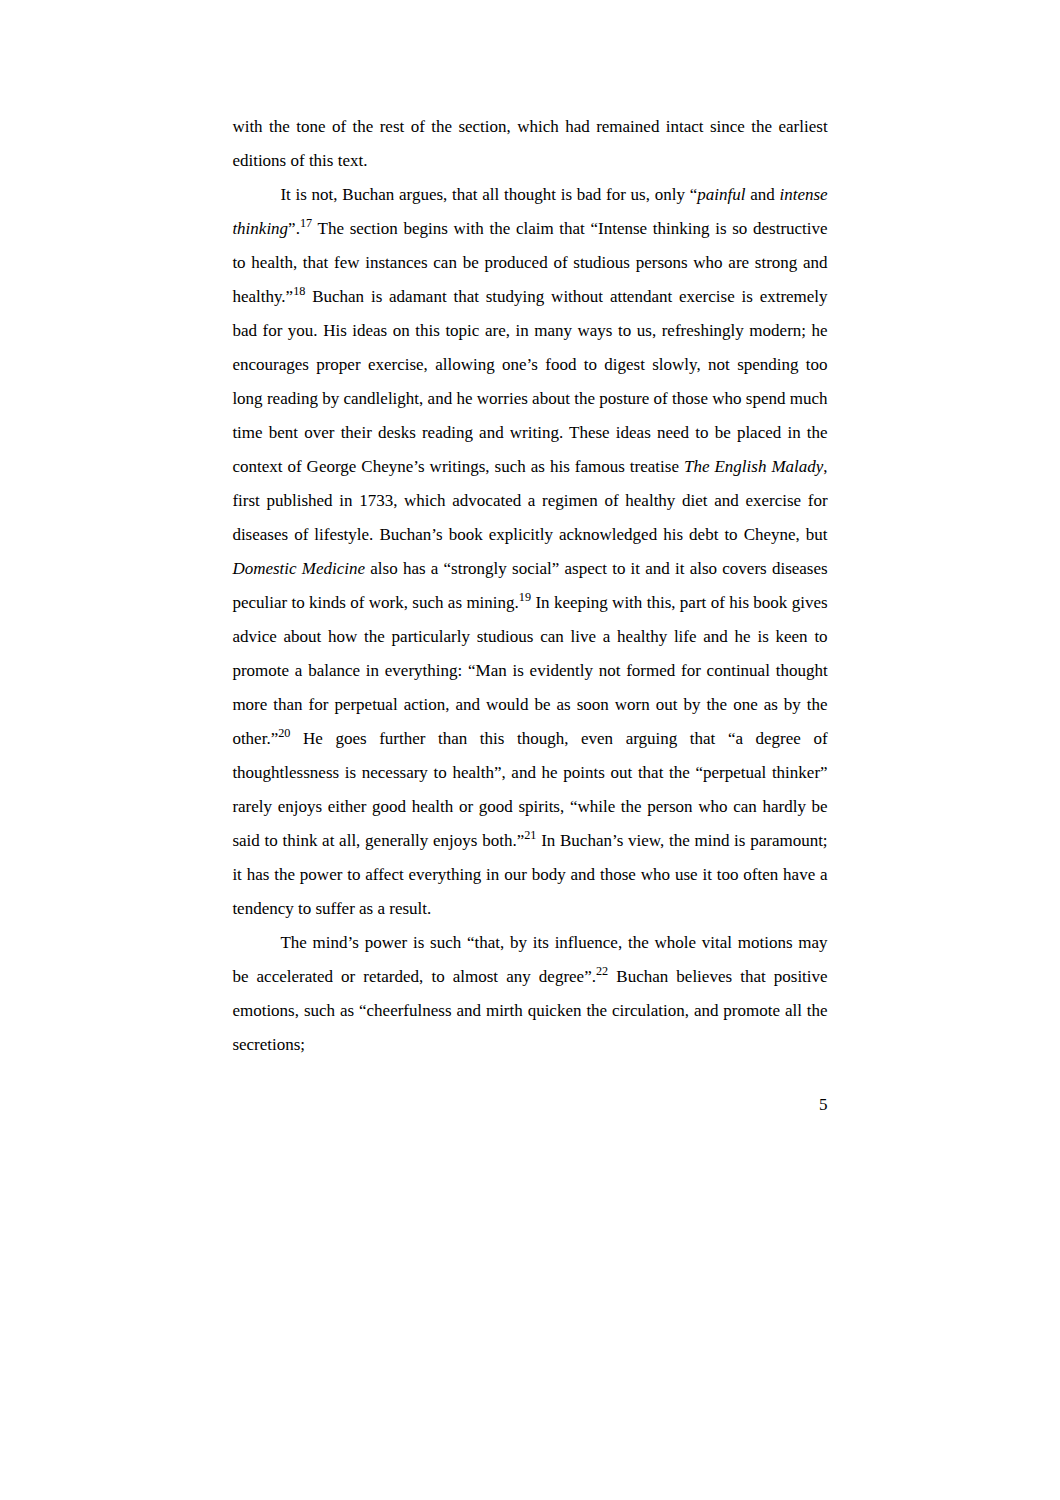with the tone of the rest of the section, which had remained intact since the earliest editions of this text.
It is not, Buchan argues, that all thought is bad for us, only “painful and intense thinking”.17 The section begins with the claim that “Intense thinking is so destructive to health, that few instances can be produced of studious persons who are strong and healthy.”18 Buchan is adamant that studying without attendant exercise is extremely bad for you. His ideas on this topic are, in many ways to us, refreshingly modern; he encourages proper exercise, allowing one’s food to digest slowly, not spending too long reading by candlelight, and he worries about the posture of those who spend much time bent over their desks reading and writing. These ideas need to be placed in the context of George Cheyne’s writings, such as his famous treatise The English Malady, first published in 1733, which advocated a regimen of healthy diet and exercise for diseases of lifestyle. Buchan’s book explicitly acknowledged his debt to Cheyne, but Domestic Medicine also has a “strongly social” aspect to it and it also covers diseases peculiar to kinds of work, such as mining.19 In keeping with this, part of his book gives advice about how the particularly studious can live a healthy life and he is keen to promote a balance in everything: “Man is evidently not formed for continual thought more than for perpetual action, and would be as soon worn out by the one as by the other.”20 He goes further than this though, even arguing that “a degree of thoughtlessness is necessary to health”, and he points out that the “perpetual thinker” rarely enjoys either good health or good spirits, “while the person who can hardly be said to think at all, generally enjoys both.”21 In Buchan’s view, the mind is paramount; it has the power to affect everything in our body and those who use it too often have a tendency to suffer as a result.
The mind’s power is such “that, by its influence, the whole vital motions may be accelerated or retarded, to almost any degree”.22 Buchan believes that positive emotions, such as “cheerfulness and mirth quicken the circulation, and promote all the secretions;
5